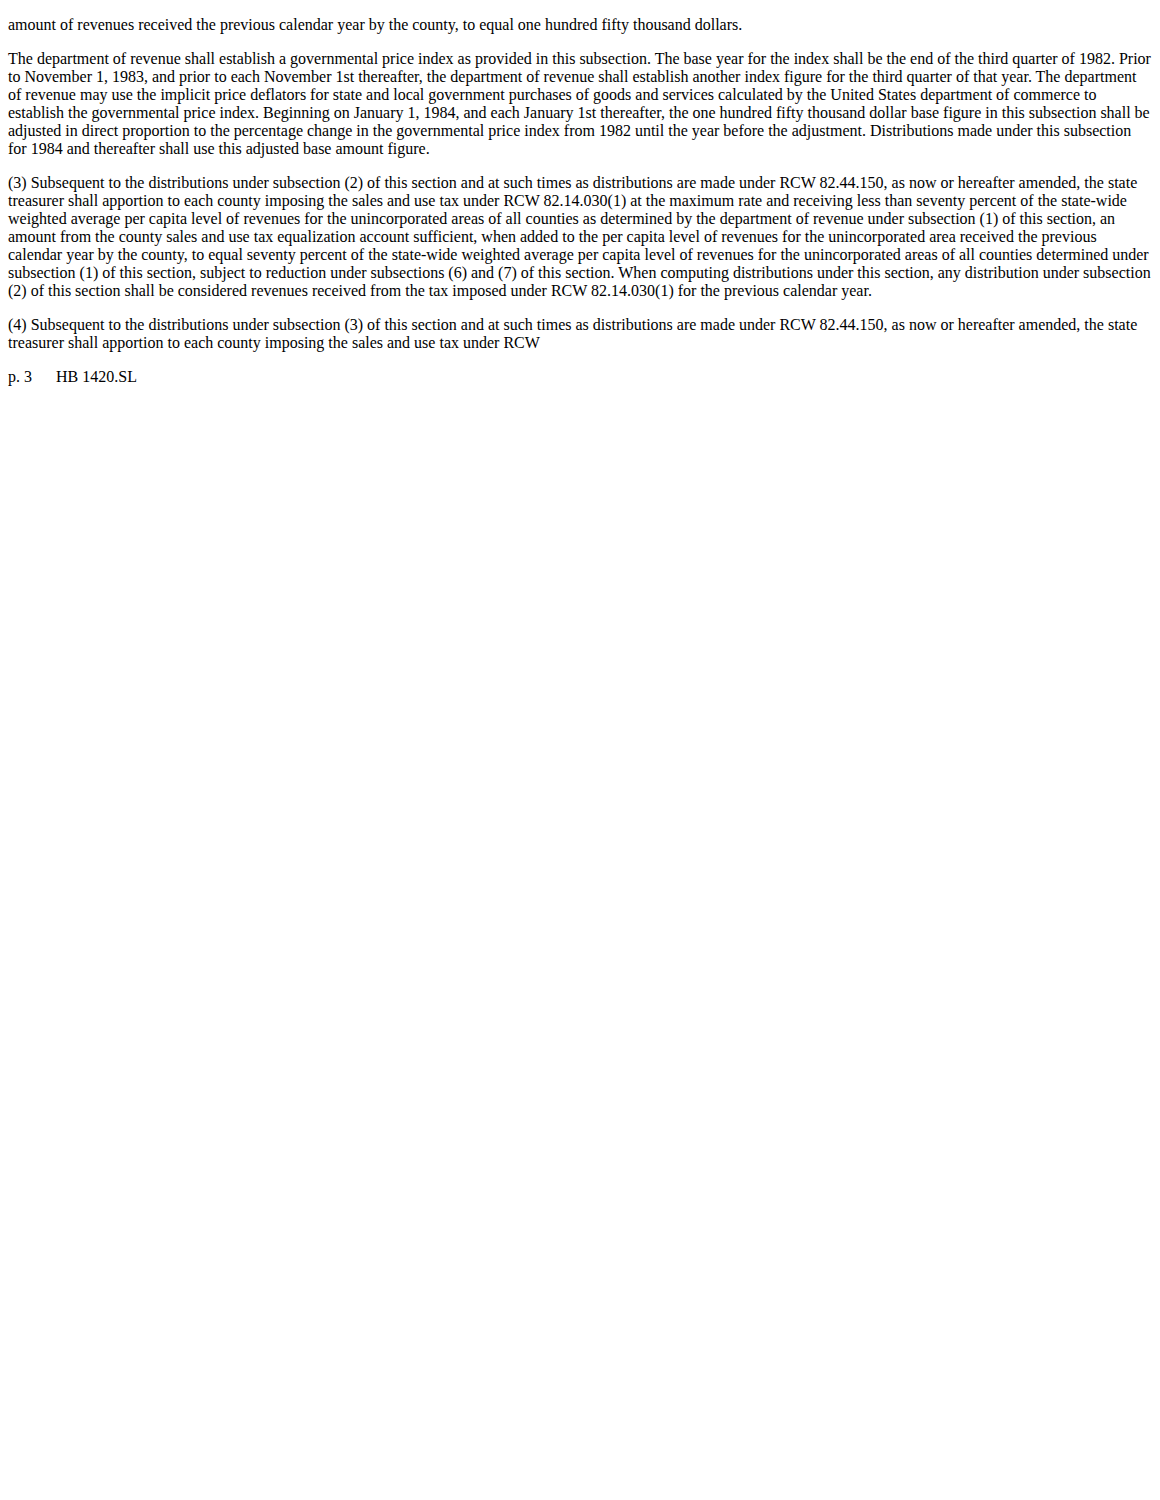amount of revenues received the previous calendar year by the county, to equal one hundred fifty thousand dollars.
The department of revenue shall establish a governmental price index as provided in this subsection. The base year for the index shall be the end of the third quarter of 1982. Prior to November 1, 1983, and prior to each November 1st thereafter, the department of revenue shall establish another index figure for the third quarter of that year. The department of revenue may use the implicit price deflators for state and local government purchases of goods and services calculated by the United States department of commerce to establish the governmental price index. Beginning on January 1, 1984, and each January 1st thereafter, the one hundred fifty thousand dollar base figure in this subsection shall be adjusted in direct proportion to the percentage change in the governmental price index from 1982 until the year before the adjustment. Distributions made under this subsection for 1984 and thereafter shall use this adjusted base amount figure.
(3) Subsequent to the distributions under subsection (2) of this section and at such times as distributions are made under RCW 82.44.150, as now or hereafter amended, the state treasurer shall apportion to each county imposing the sales and use tax under RCW 82.14.030(1) at the maximum rate and receiving less than seventy percent of the state-wide weighted average per capita level of revenues for the unincorporated areas of all counties as determined by the department of revenue under subsection (1) of this section, an amount from the county sales and use tax equalization account sufficient, when added to the per capita level of revenues for the unincorporated area received the previous calendar year by the county, to equal seventy percent of the state-wide weighted average per capita level of revenues for the unincorporated areas of all counties determined under subsection (1) of this section, subject to reduction under subsections (6) and (7) of this section. When computing distributions under this section, any distribution under subsection (2) of this section shall be considered revenues received from the tax imposed under RCW 82.14.030(1) for the previous calendar year.
(4) Subsequent to the distributions under subsection (3) of this section and at such times as distributions are made under RCW 82.44.150, as now or hereafter amended, the state treasurer shall apportion to each county imposing the sales and use tax under RCW
p. 3 HB 1420.SL